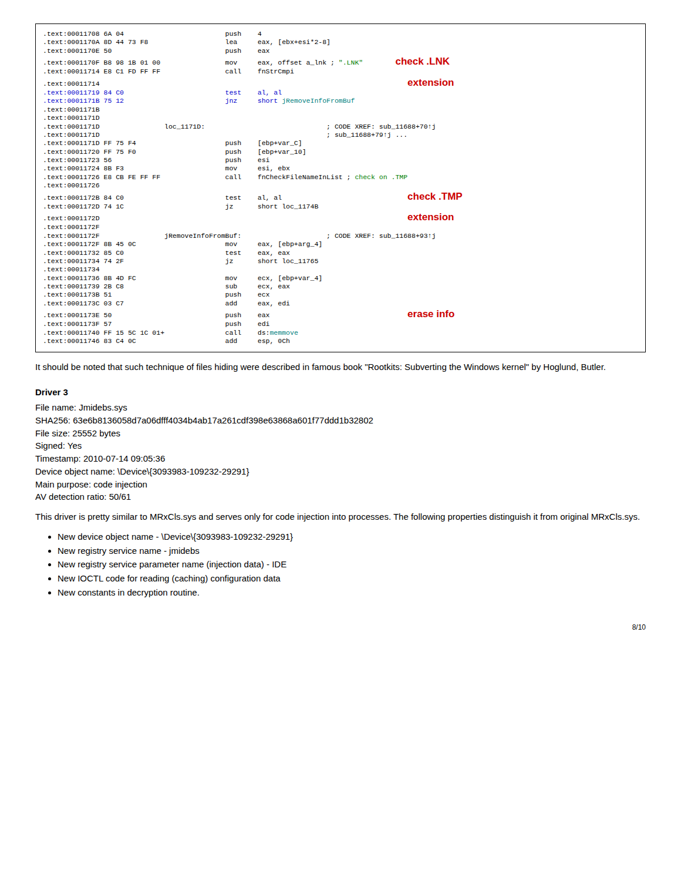.text:00011708 6A 04 push 4 .text:0001170A 8D 44 73 F8 lea eax, [ebx+esi*2-8] .text:0001170E 50 push eax .text:0001170F B8 98 1B 01 00 mov eax, offset a_lnk ; ".LNK" check .LNK .text:00011714 E8 C1 FD FF FF call fnStrCmpi .text:00011714 extension .text:00011719 84 C0 test al, al .text:0001171B 75 12 jnz short jRemoveInfoFromBuf .text:0001171B .text:0001171D .text:0001171D loc_1171D: ; CODE XREF: sub_11688+70↑j .text:0001171D ; sub_11688+79↑j ... .text:0001171D FF 75 F4 push [ebp+var_C] .text:00011720 FF 75 F0 push [ebp+var_10] .text:00011723 56 push esi .text:00011724 8B F3 mov esi, ebx .text:00011726 E8 CB FE FF FF call fnCheckFileNameInList ; check on .TMP .text:00011726 .text:0001172B 84 C0 test al, al check .TMP .text:0001172D 74 1C jz short loc_1174B .text:0001172D extension .text:0001172F .text:0001172F jRemoveInfoFromBuf: ; CODE XREF: sub_11688+93↑j .text:0001172F 8B 45 0C mov eax, [ebp+arg_4] .text:00011732 85 C0 test eax, eax .text:00011734 74 2F jz short loc_11765 .text:00011734 .text:00011736 8B 4D FC mov ecx, [ebp+var_4] .text:00011739 2B C8 sub ecx, eax .text:0001173B 51 push ecx .text:0001173C 03 C7 add eax, edi .text:0001173E 50 push eax erase info .text:0001173F 57 push edi .text:00011740 FF 15 5C 1C 01+ call ds:memmove .text:00011746 83 C4 0C add esp, 0Ch
It should be noted that such technique of files hiding were described in famous book "Rootkits: Subverting the Windows kernel" by Hoglund, Butler.
Driver 3
File name: Jmidebs.sys
SHA256: 63e6b8136058d7a06dfff4034b4ab17a261cdf398e63868a601f77ddd1b32802
File size: 25552 bytes
Signed: Yes
Timestamp: 2010-07-14 09:05:36
Device object name: \Device\{3093983-109232-29291}
Main purpose: code injection
AV detection ratio: 50/61
This driver is pretty similar to MRxCls.sys and serves only for code injection into processes. The following properties distinguish it from original MRxCls.sys.
New device object name - \Device\{3093983-109232-29291}
New registry service name - jmidebs
New registry service parameter name (injection data) - IDE
New IOCTL code for reading (caching) configuration data
New constants in decryption routine.
8/10